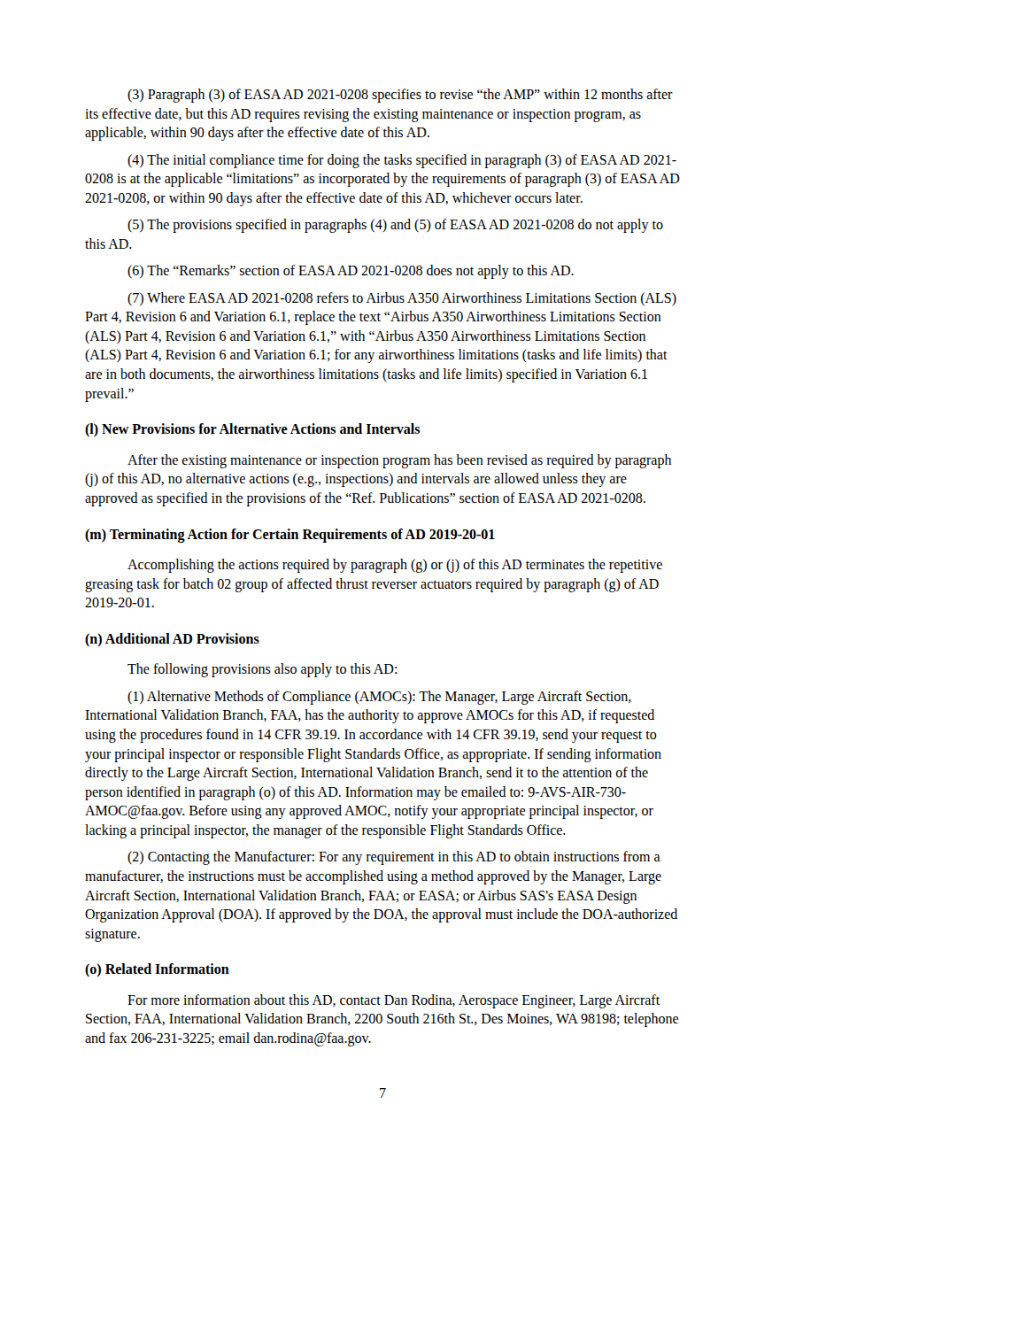(3) Paragraph (3) of EASA AD 2021-0208 specifies to revise “the AMP” within 12 months after its effective date, but this AD requires revising the existing maintenance or inspection program, as applicable, within 90 days after the effective date of this AD.
(4) The initial compliance time for doing the tasks specified in paragraph (3) of EASA AD 2021-0208 is at the applicable “limitations” as incorporated by the requirements of paragraph (3) of EASA AD 2021-0208, or within 90 days after the effective date of this AD, whichever occurs later.
(5) The provisions specified in paragraphs (4) and (5) of EASA AD 2021-0208 do not apply to this AD.
(6) The “Remarks” section of EASA AD 2021-0208 does not apply to this AD.
(7) Where EASA AD 2021-0208 refers to Airbus A350 Airworthiness Limitations Section (ALS) Part 4, Revision 6 and Variation 6.1, replace the text “Airbus A350 Airworthiness Limitations Section (ALS) Part 4, Revision 6 and Variation 6.1,” with “Airbus A350 Airworthiness Limitations Section (ALS) Part 4, Revision 6 and Variation 6.1; for any airworthiness limitations (tasks and life limits) that are in both documents, the airworthiness limitations (tasks and life limits) specified in Variation 6.1 prevail.”
(l) New Provisions for Alternative Actions and Intervals
After the existing maintenance or inspection program has been revised as required by paragraph (j) of this AD, no alternative actions (e.g., inspections) and intervals are allowed unless they are approved as specified in the provisions of the “Ref. Publications” section of EASA AD 2021-0208.
(m) Terminating Action for Certain Requirements of AD 2019-20-01
Accomplishing the actions required by paragraph (g) or (j) of this AD terminates the repetitive greasing task for batch 02 group of affected thrust reverser actuators required by paragraph (g) of AD 2019-20-01.
(n) Additional AD Provisions
The following provisions also apply to this AD:
(1) Alternative Methods of Compliance (AMOCs): The Manager, Large Aircraft Section, International Validation Branch, FAA, has the authority to approve AMOCs for this AD, if requested using the procedures found in 14 CFR 39.19. In accordance with 14 CFR 39.19, send your request to your principal inspector or responsible Flight Standards Office, as appropriate. If sending information directly to the Large Aircraft Section, International Validation Branch, send it to the attention of the person identified in paragraph (o) of this AD. Information may be emailed to: 9-AVS-AIR-730-AMOC@faa.gov. Before using any approved AMOC, notify your appropriate principal inspector, or lacking a principal inspector, the manager of the responsible Flight Standards Office.
(2) Contacting the Manufacturer: For any requirement in this AD to obtain instructions from a manufacturer, the instructions must be accomplished using a method approved by the Manager, Large Aircraft Section, International Validation Branch, FAA; or EASA; or Airbus SAS's EASA Design Organization Approval (DOA). If approved by the DOA, the approval must include the DOA-authorized signature.
(o) Related Information
For more information about this AD, contact Dan Rodina, Aerospace Engineer, Large Aircraft Section, FAA, International Validation Branch, 2200 South 216th St., Des Moines, WA 98198; telephone and fax 206-231-3225; email dan.rodina@faa.gov.
7